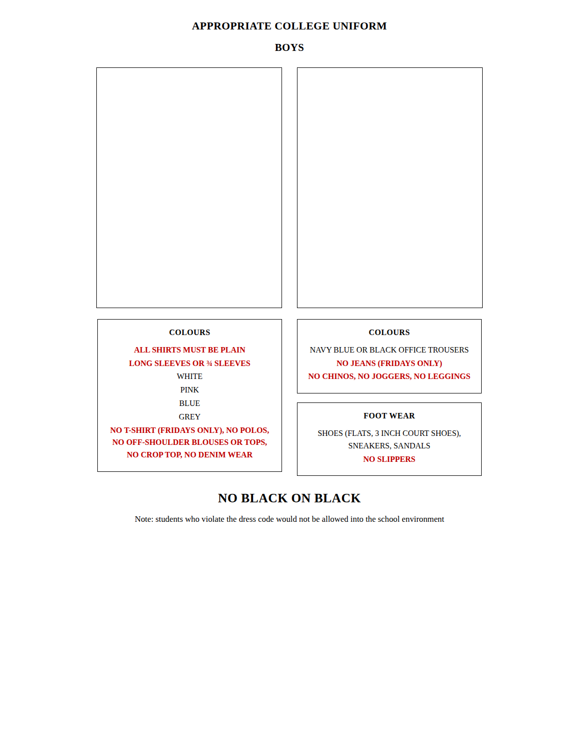APPROPRIATE COLLEGE UNIFORM
BOYS
COLOURS
ALL SHIRTS MUST BE PLAIN
LONG SLEEVES OR ¾ SLEEVES
WHITE
PINK
BLUE
GREY
NO T-SHIRT (FRIDAYS ONLY), NO POLOS, NO OFF-SHOULDER BLOUSES OR TOPS, NO CROP TOP, NO DENIM WEAR
COLOURS
NAVY BLUE OR BLACK OFFICE TROUSERS
NO JEANS (FRIDAYS ONLY)
NO CHINOS, NO JOGGERS, NO LEGGINGS
FOOT WEAR
SHOES (FLATS, 3 INCH COURT SHOES), SNEAKERS, SANDALS
NO SLIPPERS
NO BLACK ON BLACK
Note: students who violate the dress code would not be allowed into the school environment